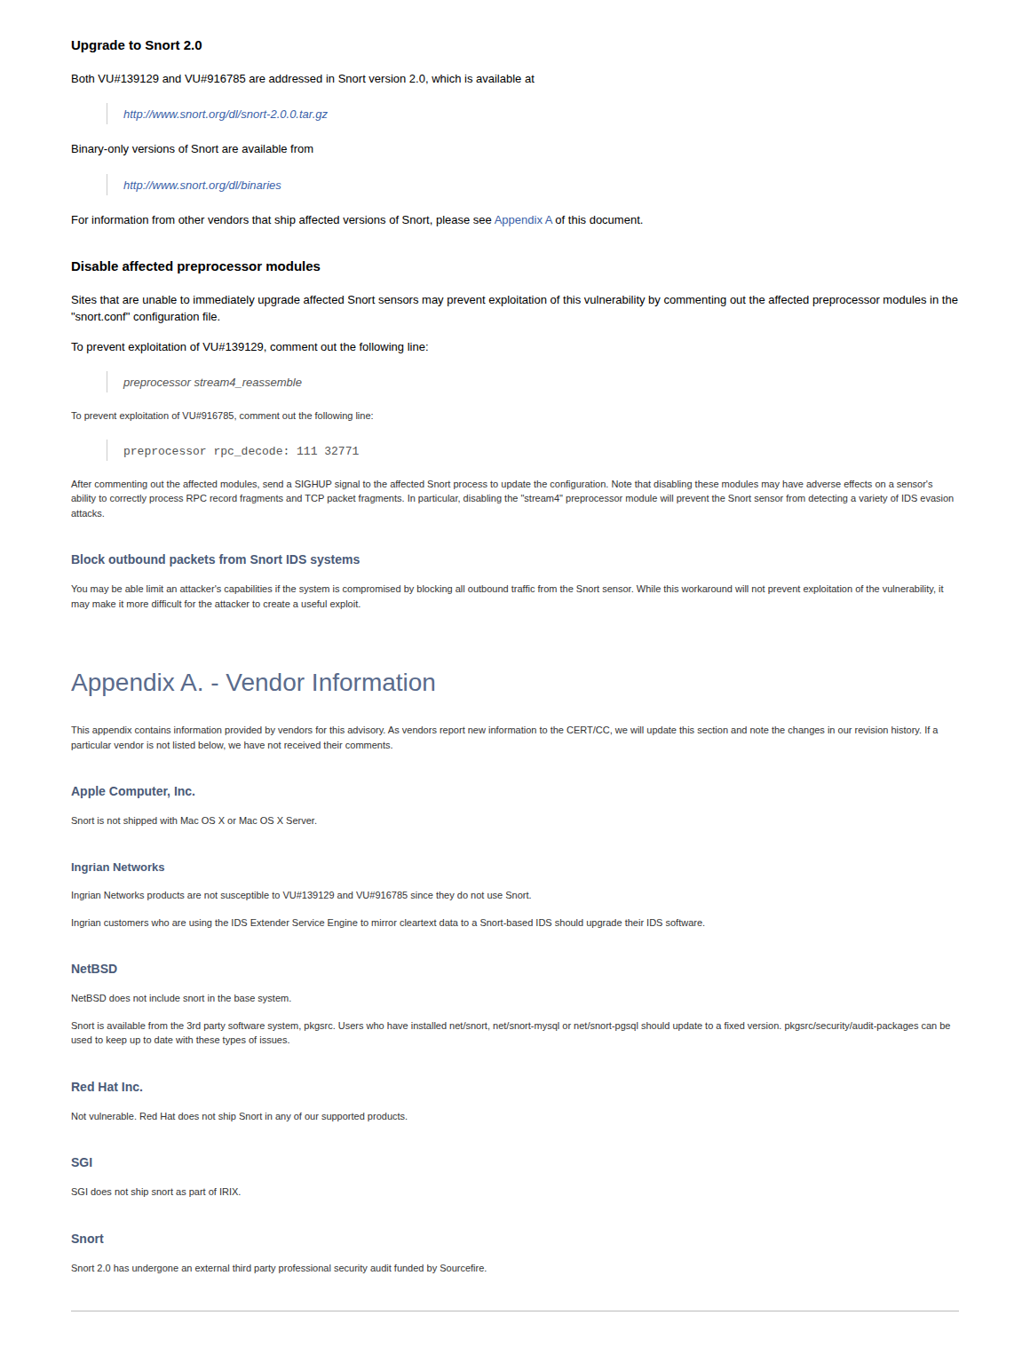Upgrade to Snort 2.0
Both VU#139129 and VU#916785 are addressed in Snort version 2.0, which is available at
http://www.snort.org/dl/snort-2.0.0.tar.gz
Binary-only versions of Snort are available from
http://www.snort.org/dl/binaries
For information from other vendors that ship affected versions of Snort, please see Appendix A of this document.
Disable affected preprocessor modules
Sites that are unable to immediately upgrade affected Snort sensors may prevent exploitation of this vulnerability by commenting out the affected preprocessor modules in the "snort.conf" configuration file.
To prevent exploitation of VU#139129, comment out the following line:
preprocessor stream4_reassemble
To prevent exploitation of VU#916785, comment out the following line:
preprocessor rpc_decode: 111 32771
After commenting out the affected modules, send a SIGHUP signal to the affected Snort process to update the configuration. Note that disabling these modules may have adverse effects on a sensor's ability to correctly process RPC record fragments and TCP packet fragments. In particular, disabling the "stream4" preprocessor module will prevent the Snort sensor from detecting a variety of IDS evasion attacks.
Block outbound packets from Snort IDS systems
You may be able limit an attacker's capabilities if the system is compromised by blocking all outbound traffic from the Snort sensor. While this workaround will not prevent exploitation of the vulnerability, it may make it more difficult for the attacker to create a useful exploit.
Appendix A. - Vendor Information
This appendix contains information provided by vendors for this advisory. As vendors report new information to the CERT/CC, we will update this section and note the changes in our revision history. If a particular vendor is not listed below, we have not received their comments.
Apple Computer, Inc.
Snort is not shipped with Mac OS X or Mac OS X Server.
Ingrian Networks
Ingrian Networks products are not susceptible to VU#139129 and VU#916785 since they do not use Snort.
Ingrian customers who are using the IDS Extender Service Engine to mirror cleartext data to a Snort-based IDS should upgrade their IDS software.
NetBSD
NetBSD does not include snort in the base system.
Snort is available from the 3rd party software system, pkgsrc. Users who have installed net/snort, net/snort-mysql or net/snort-pgsql should update to a fixed version. pkgsrc/security/audit-packages can be used to keep up to date with these types of issues.
Red Hat Inc.
Not vulnerable. Red Hat does not ship Snort in any of our supported products.
SGI
SGI does not ship snort as part of IRIX.
Snort
Snort 2.0 has undergone an external third party professional security audit funded by Sourcefire.